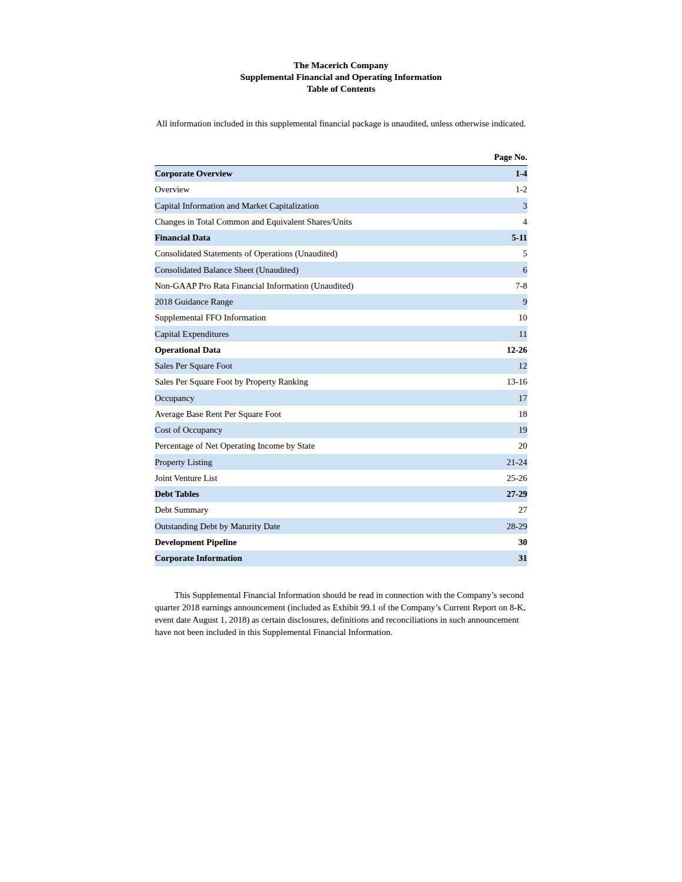The Macerich Company
Supplemental Financial and Operating Information
Table of Contents
All information included in this supplemental financial package is unaudited, unless otherwise indicated.
| | Page No. |
| Corporate Overview | 1-4 |
| Overview | 1-2 |
| Capital Information and Market Capitalization | 3 |
| Changes in Total Common and Equivalent Shares/Units | 4 |
| Financial Data | 5-11 |
| Consolidated Statements of Operations (Unaudited) | 5 |
| Consolidated Balance Sheet (Unaudited) | 6 |
| Non-GAAP Pro Rata Financial Information (Unaudited) | 7-8 |
| 2018 Guidance Range | 9 |
| Supplemental FFO Information | 10 |
| Capital Expenditures | 11 |
| Operational Data | 12-26 |
| Sales Per Square Foot | 12 |
| Sales Per Square Foot by Property Ranking | 13-16 |
| Occupancy | 17 |
| Average Base Rent Per Square Foot | 18 |
| Cost of Occupancy | 19 |
| Percentage of Net Operating Income by State | 20 |
| Property Listing | 21-24 |
| Joint Venture List | 25-26 |
| Debt Tables | 27-29 |
| Debt Summary | 27 |
| Outstanding Debt by Maturity Date | 28-29 |
| Development Pipeline | 30 |
| Corporate Information | 31 |
This Supplemental Financial Information should be read in connection with the Company’s second quarter 2018 earnings announcement (included as Exhibit 99.1 of the Company’s Current Report on 8-K, event date August 1, 2018) as certain disclosures, definitions and reconciliations in such announcement have not been included in this Supplemental Financial Information.